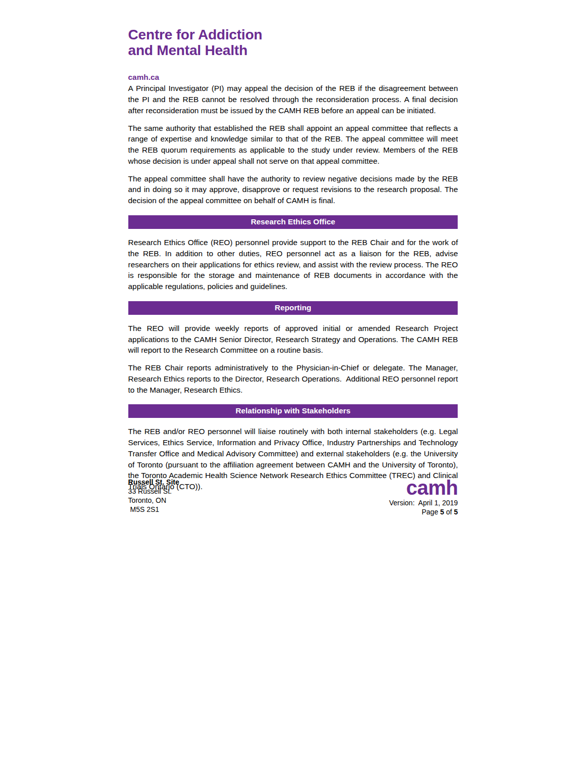Centre for Addictionand Mental Health
camh.ca
A Principal Investigator (PI) may appeal the decision of the REB if the disagreement between the PI and the REB cannot be resolved through the reconsideration process. A final decision after reconsideration must be issued by the CAMH REB before an appeal can be initiated.
The same authority that established the REB shall appoint an appeal committee that reflects a range of expertise and knowledge similar to that of the REB. The appeal committee will meet the REB quorum requirements as applicable to the study under review. Members of the REB whose decision is under appeal shall not serve on that appeal committee.
The appeal committee shall have the authority to review negative decisions made by the REB and in doing so it may approve, disapprove or request revisions to the research proposal. The decision of the appeal committee on behalf of CAMH is final.
Research Ethics Office
Research Ethics Office (REO) personnel provide support to the REB Chair and for the work of the REB. In addition to other duties, REO personnel act as a liaison for the REB, advise researchers on their applications for ethics review, and assist with the review process. The REO is responsible for the storage and maintenance of REB documents in accordance with the applicable regulations, policies and guidelines.
Reporting
The REO will provide weekly reports of approved initial or amended Research Project applications to the CAMH Senior Director, Research Strategy and Operations. The CAMH REB will report to the Research Committee on a routine basis.
The REB Chair reports administratively to the Physician-in-Chief or delegate. The Manager, Research Ethics reports to the Director, Research Operations. Additional REO personnel report to the Manager, Research Ethics.
Relationship with Stakeholders
The REB and/or REO personnel will liaise routinely with both internal stakeholders (e.g. Legal Services, Ethics Service, Information and Privacy Office, Industry Partnerships and Technology Transfer Office and Medical Advisory Committee) and external stakeholders (e.g. the University of Toronto (pursuant to the affiliation agreement between CAMH and the University of Toronto), the Toronto Academic Health Science Network Research Ethics Committee (TREC) and Clinical Trials Ontario (CTO)).
Russell St. Site
33 Russell St.
Toronto, ON
M5S 2S1
camh
Version: April 1, 2019
Page 5 of 5